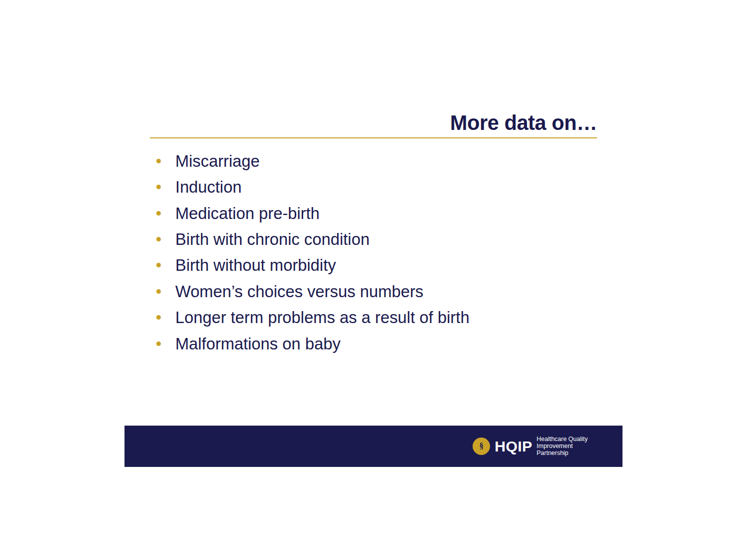More data on…
Miscarriage
Induction
Medication pre-birth
Birth with chronic condition
Birth without morbidity
Women’s choices versus numbers
Longer term problems as a result of birth
Malformations on baby
§ HQIP Healthcare Quality
Improvement Partnership